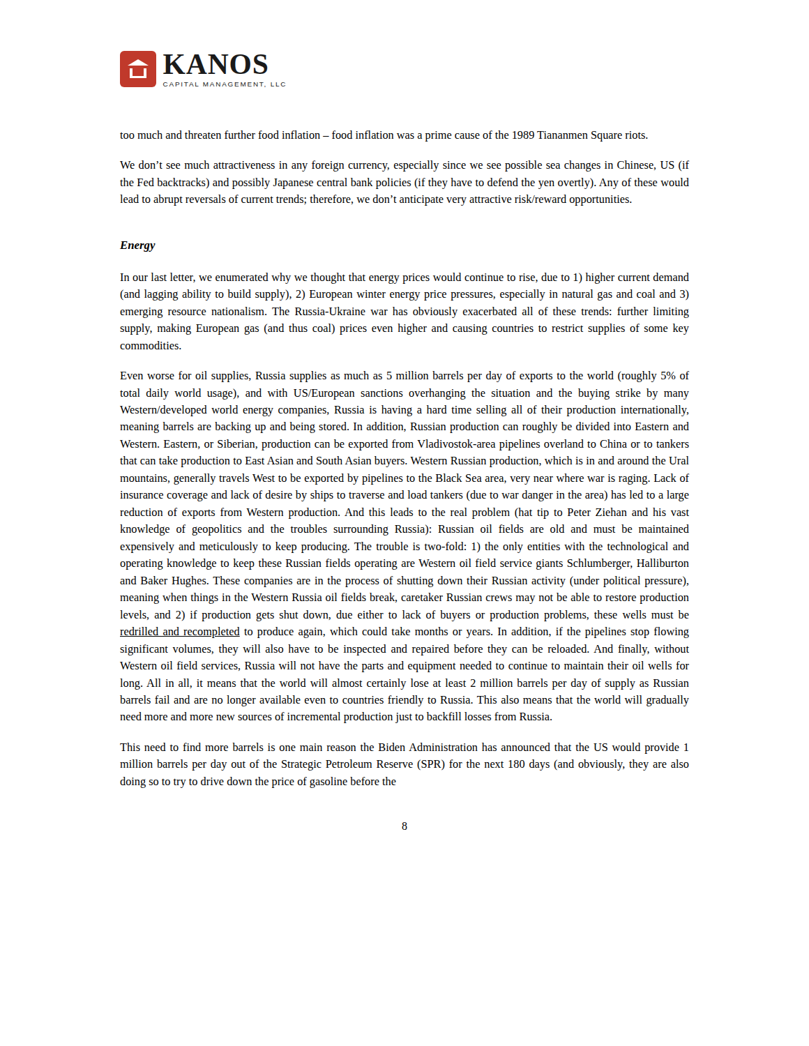KANOS
CAPITAL MANAGEMENT, LLC
too much and threaten further food inflation – food inflation was a prime cause of the 1989 Tiananmen Square riots.
We don’t see much attractiveness in any foreign currency, especially since we see possible sea changes in Chinese, US (if the Fed backtracks) and possibly Japanese central bank policies (if they have to defend the yen overtly). Any of these would lead to abrupt reversals of current trends; therefore, we don’t anticipate very attractive risk/reward opportunities.
Energy
In our last letter, we enumerated why we thought that energy prices would continue to rise, due to 1) higher current demand (and lagging ability to build supply), 2) European winter energy price pressures, especially in natural gas and coal and 3) emerging resource nationalism. The Russia-Ukraine war has obviously exacerbated all of these trends: further limiting supply, making European gas (and thus coal) prices even higher and causing countries to restrict supplies of some key commodities.
Even worse for oil supplies, Russia supplies as much as 5 million barrels per day of exports to the world (roughly 5% of total daily world usage), and with US/European sanctions overhanging the situation and the buying strike by many Western/developed world energy companies, Russia is having a hard time selling all of their production internationally, meaning barrels are backing up and being stored. In addition, Russian production can roughly be divided into Eastern and Western. Eastern, or Siberian, production can be exported from Vladivostok-area pipelines overland to China or to tankers that can take production to East Asian and South Asian buyers. Western Russian production, which is in and around the Ural mountains, generally travels West to be exported by pipelines to the Black Sea area, very near where war is raging. Lack of insurance coverage and lack of desire by ships to traverse and load tankers (due to war danger in the area) has led to a large reduction of exports from Western production. And this leads to the real problem (hat tip to Peter Ziehan and his vast knowledge of geopolitics and the troubles surrounding Russia): Russian oil fields are old and must be maintained expensively and meticulously to keep producing. The trouble is two-fold: 1) the only entities with the technological and operating knowledge to keep these Russian fields operating are Western oil field service giants Schlumberger, Halliburton and Baker Hughes. These companies are in the process of shutting down their Russian activity (under political pressure), meaning when things in the Western Russia oil fields break, caretaker Russian crews may not be able to restore production levels, and 2) if production gets shut down, due either to lack of buyers or production problems, these wells must be redrilled and recompleted to produce again, which could take months or years. In addition, if the pipelines stop flowing significant volumes, they will also have to be inspected and repaired before they can be reloaded. And finally, without Western oil field services, Russia will not have the parts and equipment needed to continue to maintain their oil wells for long. All in all, it means that the world will almost certainly lose at least 2 million barrels per day of supply as Russian barrels fail and are no longer available even to countries friendly to Russia. This also means that the world will gradually need more and more new sources of incremental production just to backfill losses from Russia.
This need to find more barrels is one main reason the Biden Administration has announced that the US would provide 1 million barrels per day out of the Strategic Petroleum Reserve (SPR) for the next 180 days (and obviously, they are also doing so to try to drive down the price of gasoline before the
8